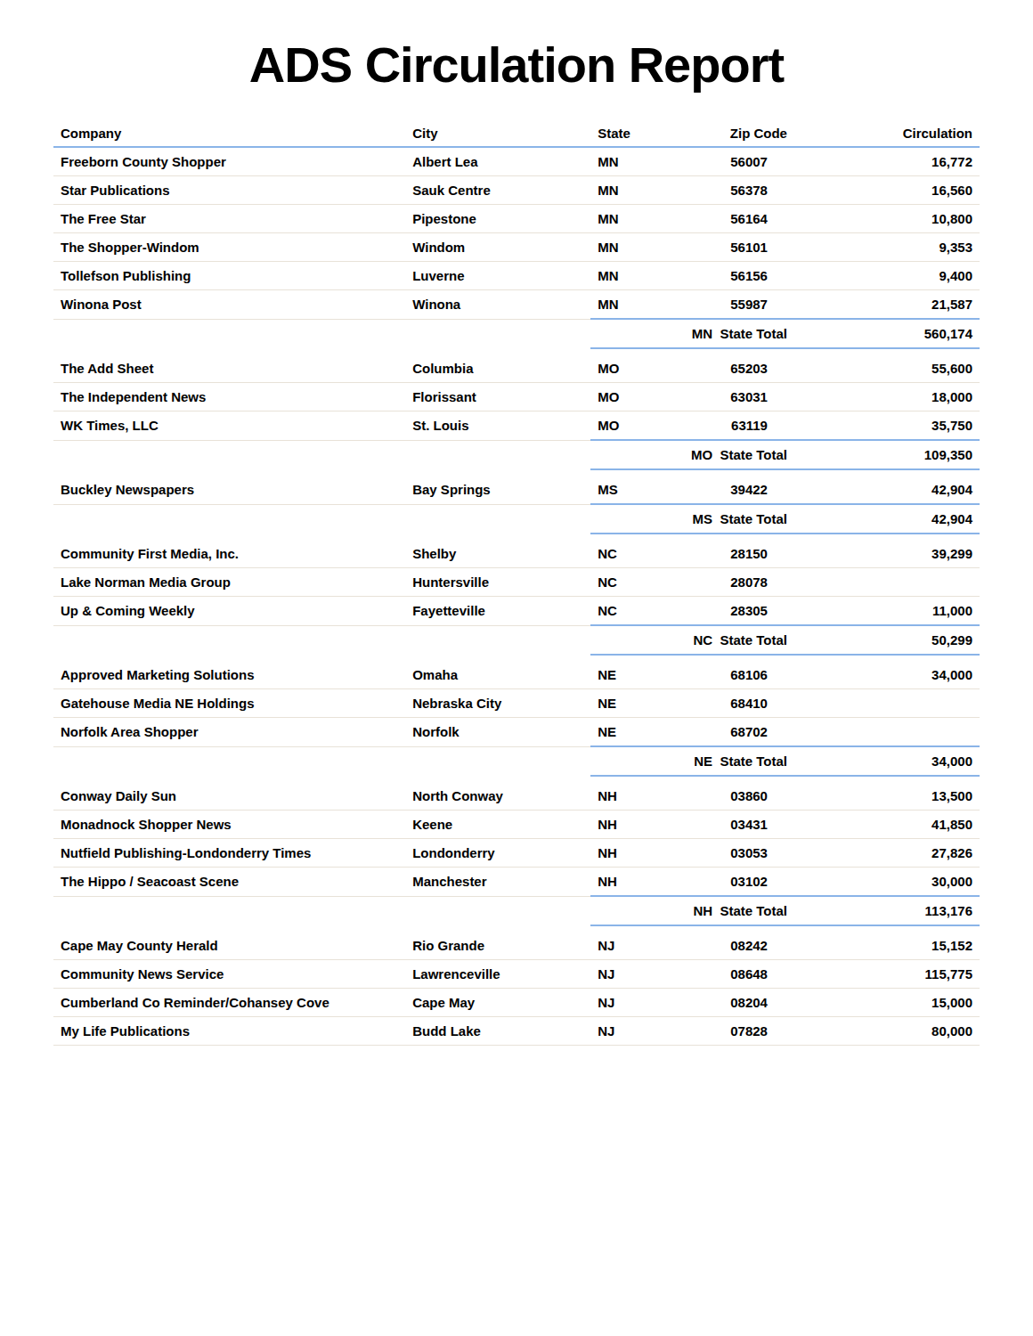ADS Circulation Report
| Company | City | State | Zip Code | Circulation |
| --- | --- | --- | --- | --- |
| Freeborn County Shopper | Albert Lea | MN | 56007 | 16,772 |
| Star Publications | Sauk Centre | MN | 56378 | 16,560 |
| The Free Star | Pipestone | MN | 56164 | 10,800 |
| The Shopper-Windom | Windom | MN | 56101 | 9,353 |
| Tollefson Publishing | Luverne | MN | 56156 | 9,400 |
| Winona Post | Winona | MN | 55987 | 21,587 |
| | | MN State Total | 560,174 |
| The Add Sheet | Columbia | MO | 65203 | 55,600 |
| The Independent News | Florissant | MO | 63031 | 18,000 |
| WK Times, LLC | St. Louis | MO | 63119 | 35,750 |
| | | MO State Total | 109,350 |
| Buckley Newspapers | Bay Springs | MS | 39422 | 42,904 |
| | | MS State Total | 42,904 |
| Community First Media, Inc. | Shelby | NC | 28150 | 39,299 |
| Lake Norman Media Group | Huntersville | NC | 28078 | |
| Up & Coming Weekly | Fayetteville | NC | 28305 | 11,000 |
| | | NC State Total | 50,299 |
| Approved Marketing Solutions | Omaha | NE | 68106 | 34,000 |
| Gatehouse Media NE Holdings | Nebraska City | NE | 68410 | |
| Norfolk Area Shopper | Norfolk | NE | 68702 | |
| | | NE State Total | 34,000 |
| Conway Daily Sun | North Conway | NH | 03860 | 13,500 |
| Monadnock Shopper News | Keene | NH | 03431 | 41,850 |
| Nutfield Publishing-Londonderry Times | Londonderry | NH | 03053 | 27,826 |
| The Hippo / Seacoast Scene | Manchester | NH | 03102 | 30,000 |
| | | NH State Total | 113,176 |
| Cape May County Herald | Rio Grande | NJ | 08242 | 15,152 |
| Community News Service | Lawrenceville | NJ | 08648 | 115,775 |
| Cumberland Co Reminder/Cohansey Cove | Cape May | NJ | 08204 | 15,000 |
| My Life Publications | Budd Lake | NJ | 07828 | 80,000 |